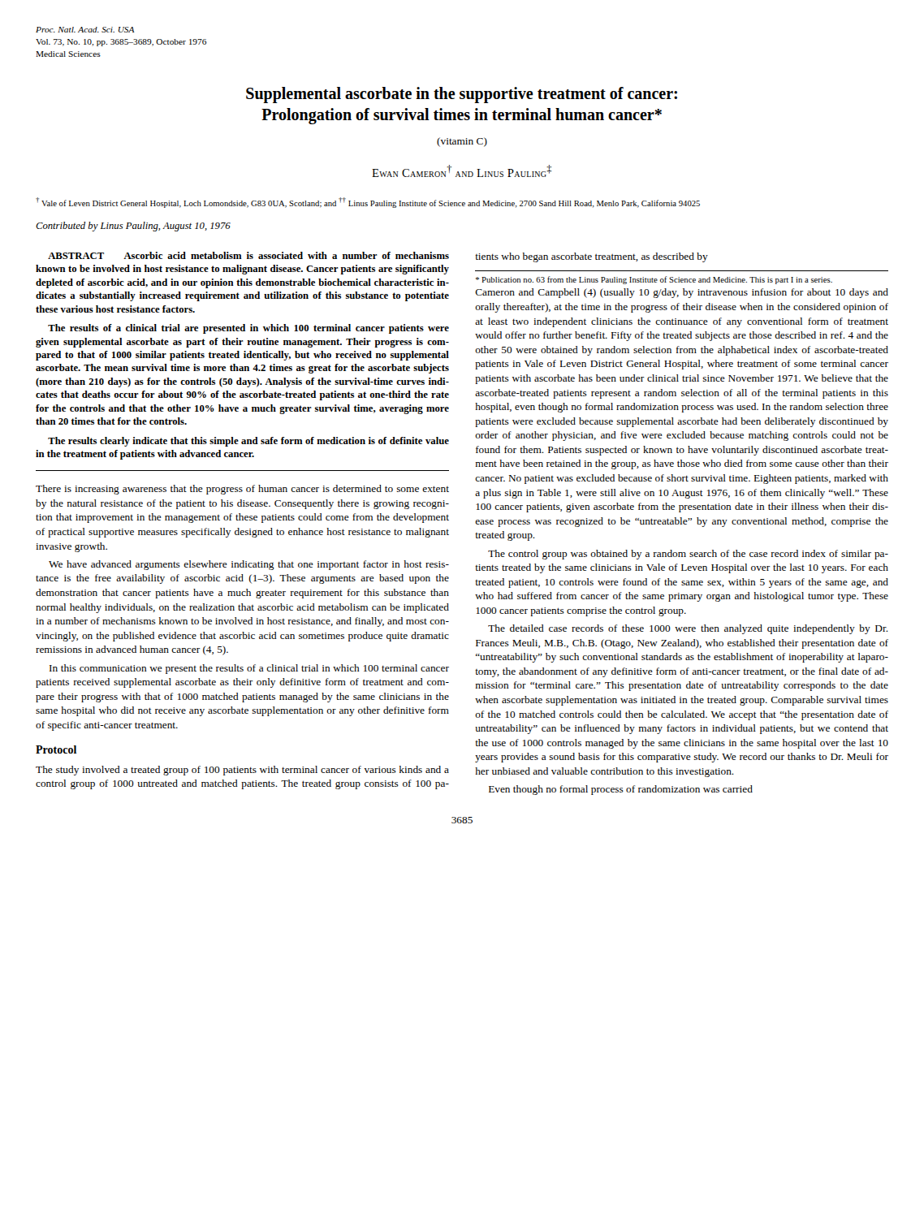Proc. Natl. Acad. Sci. USA
Vol. 73, No. 10, pp. 3685–3689, October 1976
Medical Sciences
Supplemental ascorbate in the supportive treatment of cancer:
Prolongation of survival times in terminal human cancer*
(vitamin C)
Ewan Cameron† and Linus Pauling‡
† Vale of Leven District General Hospital, Loch Lomondside, G83 0UA, Scotland; and †† Linus Pauling Institute of Science and Medicine, 2700 Sand Hill Road, Menlo Park, California 94025
Contributed by Linus Pauling, August 10, 1976
ABSTRACT Ascorbic acid metabolism is associated with a number of mechanisms known to be involved in host resistance to malignant disease. Cancer patients are significantly depleted of ascorbic acid, and in our opinion this demonstrable biochemical characteristic indicates a substantially increased requirement and utilization of this substance to potentiate these various host resistance factors.
The results of a clinical trial are presented in which 100 terminal cancer patients were given supplemental ascorbate as part of their routine management. Their progress is compared to that of 1000 similar patients treated identically, but who received no supplemental ascorbate. The mean survival time is more than 4.2 times as great for the ascorbate subjects (more than 210 days) as for the controls (50 days). Analysis of the survival-time curves indicates that deaths occur for about 90% of the ascorbate-treated patients at one-third the rate for the controls and that the other 10% have a much greater survival time, averaging more than 20 times that for the controls.
The results clearly indicate that this simple and safe form of medication is of definite value in the treatment of patients with advanced cancer.
There is increasing awareness that the progress of human cancer is determined to some extent by the natural resistance of the patient to his disease. Consequently there is growing recognition that improvement in the management of these patients could come from the development of practical supportive measures specifically designed to enhance host resistance to malignant invasive growth.
We have advanced arguments elsewhere indicating that one important factor in host resistance is the free availability of ascorbic acid (1–3). These arguments are based upon the demonstration that cancer patients have a much greater requirement for this substance than normal healthy individuals, on the realization that ascorbic acid metabolism can be implicated in a number of mechanisms known to be involved in host resistance, and finally, and most convincingly, on the published evidence that ascorbic acid can sometimes produce quite dramatic remissions in advanced human cancer (4, 5).
In this communication we present the results of a clinical trial in which 100 terminal cancer patients received supplemental ascorbate as their only definitive form of treatment and compare their progress with that of 1000 matched patients managed by the same clinicians in the same hospital who did not receive any ascorbate supplementation or any other definitive form of specific anti-cancer treatment.
Protocol
The study involved a treated group of 100 patients with terminal cancer of various kinds and a control group of 1000 untreated and matched patients. The treated group consists of 100 patients who began ascorbate treatment, as described by
* Publication no. 63 from the Linus Pauling Institute of Science and Medicine. This is part I in a series.
Cameron and Campbell (4) (usually 10 g/day, by intravenous infusion for about 10 days and orally thereafter), at the time in the progress of their disease when in the considered opinion of at least two independent clinicians the continuance of any conventional form of treatment would offer no further benefit. Fifty of the treated subjects are those described in ref. 4 and the other 50 were obtained by random selection from the alphabetical index of ascorbate-treated patients in Vale of Leven District General Hospital, where treatment of some terminal cancer patients with ascorbate has been under clinical trial since November 1971. We believe that the ascorbate-treated patients represent a random selection of all of the terminal patients in this hospital, even though no formal randomization process was used. In the random selection three patients were excluded because supplemental ascorbate had been deliberately discontinued by order of another physician, and five were excluded because matching controls could not be found for them. Patients suspected or known to have voluntarily discontinued ascorbate treatment have been retained in the group, as have those who died from some cause other than their cancer. No patient was excluded because of short survival time. Eighteen patients, marked with a plus sign in Table 1, were still alive on 10 August 1976, 16 of them clinically “well.” These 100 cancer patients, given ascorbate from the presentation date in their illness when their disease process was recognized to be “untreatable” by any conventional method, comprise the treated group.
The control group was obtained by a random search of the case record index of similar patients treated by the same clinicians in Vale of Leven Hospital over the last 10 years. For each treated patient, 10 controls were found of the same sex, within 5 years of the same age, and who had suffered from cancer of the same primary organ and histological tumor type. These 1000 cancer patients comprise the control group.
The detailed case records of these 1000 were then analyzed quite independently by Dr. Frances Meuli, M.B., Ch.B. (Otago, New Zealand), who established their presentation date of “untreatability” by such conventional standards as the establishment of inoperability at laparotomy, the abandonment of any definitive form of anti-cancer treatment, or the final date of admission for “terminal care.” This presentation date of untreatability corresponds to the date when ascorbate supplementation was initiated in the treated group. Comparable survival times of the 10 matched controls could then be calculated. We accept that “the presentation date of untreatability” can be influenced by many factors in individual patients, but we contend that the use of 1000 controls managed by the same clinicians in the same hospital over the last 10 years provides a sound basis for this comparative study. We record our thanks to Dr. Meuli for her unbiased and valuable contribution to this investigation.
Even though no formal process of randomization was carried
3685